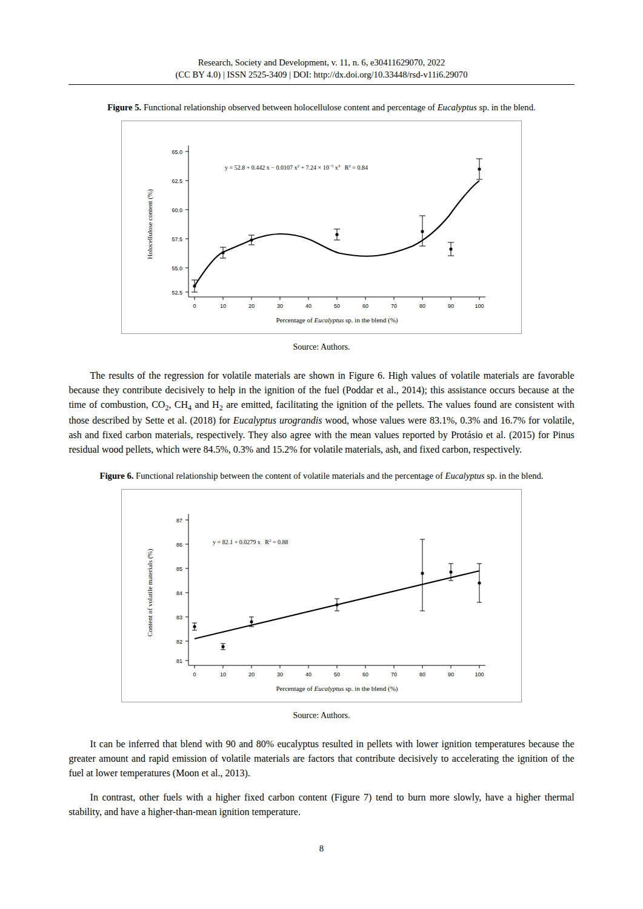Research, Society and Development, v. 11, n. 6, e30411629070, 2022 (CC BY 4.0) | ISSN 2525-3409 | DOI: http://dx.doi.org/10.33448/rsd-v11i6.29070
Figure 5. Functional relationship observed between holocellulose content and percentage of Eucalyptus sp. in the blend.
65.0 62.5 60.0 57.5 55.0 52.5 0 10 20 30 40 50 60 70 80 90 100 Holocellulose content (%) Percentage of Eucalyptus sp. in the blend (%) y = 52.8 + 0.442 x − 0.0107 x2 + 7.24 × 10−5 x3 R2 = 0.84
Source: Authors.
The results of the regression for volatile materials are shown in Figure 6. High values of volatile materials are favorable because they contribute decisively to help in the ignition of the fuel (Poddar et al., 2014); this assistance occurs because at the time of combustion, CO2, CH4 and H2 are emitted, facilitating the ignition of the pellets. The values found are consistent with those described by Sette et al. (2018) for Eucalyptus urograndis wood, whose values were 83.1%, 0.3% and 16.7% for volatile, ash and fixed carbon materials, respectively. They also agree with the mean values reported by Protásio et al. (2015) for Pinus residual wood pellets, which were 84.5%, 0.3% and 15.2% for volatile materials, ash, and fixed carbon, respectively.
Figure 6. Functional relationship between the content of volatile materials and the percentage of Eucalyptus sp. in the blend.
87 86 85 84 83 82 81 0 10 20 30 40 50 60 70 80 90 100 Content of volatile materials (%) Percentage of Eucalyptus sp. in the blend (%) y = 82.1 + 0.0279 x R2 = 0.88
Source: Authors.
It can be inferred that blend with 90 and 80% eucalyptus resulted in pellets with lower ignition temperatures because the greater amount and rapid emission of volatile materials are factors that contribute decisively to accelerating the ignition of the fuel at lower temperatures (Moon et al., 2013).
In contrast, other fuels with a higher fixed carbon content (Figure 7) tend to burn more slowly, have a higher thermal stability, and have a higher-than-mean ignition temperature.
8